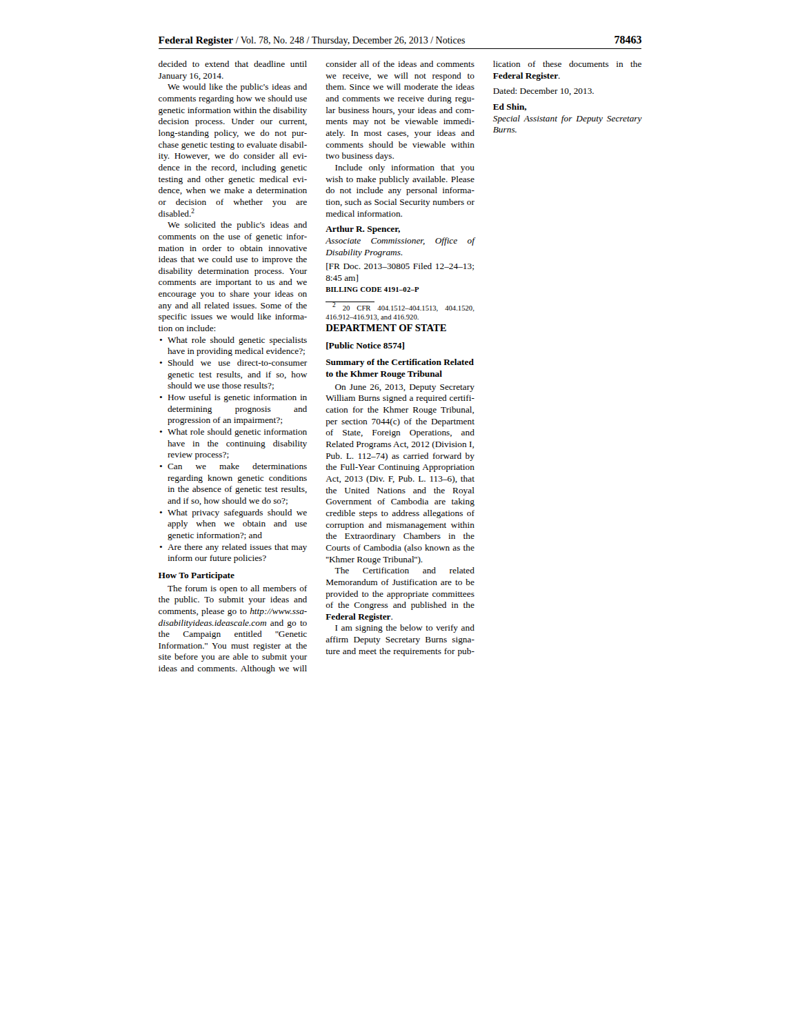Federal Register / Vol. 78, No. 248 / Thursday, December 26, 2013 / Notices
78463
decided to extend that deadline until January 16, 2014.
We would like the public's ideas and comments regarding how we should use genetic information within the disability decision process. Under our current, long-standing policy, we do not purchase genetic testing to evaluate disability. However, we do consider all evidence in the record, including genetic testing and other genetic medical evidence, when we make a determination or decision of whether you are disabled.2
We solicited the public's ideas and comments on the use of genetic information in order to obtain innovative ideas that we could use to improve the disability determination process. Your comments are important to us and we encourage you to share your ideas on any and all related issues. Some of the specific issues we would like information on include:
What role should genetic specialists have in providing medical evidence?;
Should we use direct-to-consumer genetic test results, and if so, how should we use those results?;
How useful is genetic information in determining prognosis and progression of an impairment?;
What role should genetic information have in the continuing disability review process?;
Can we make determinations regarding known genetic conditions in the absence of genetic test results, and if so, how should we do so?;
What privacy safeguards should we apply when we obtain and use genetic information?; and
Are there any related issues that may inform our future policies?
How To Participate
The forum is open to all members of the public. To submit your ideas and comments, please go to http://www.ssa-disabilityideas.ideascale.com and go to the Campaign entitled ''Genetic Information.'' You must register at the site before you are able to submit your ideas and comments. Although we will consider all of the ideas and comments we receive, we will not respond to them. Since we will moderate the ideas and comments we receive during regular business hours, your ideas and comments may not be viewable immediately. In most cases, your ideas and comments should be viewable within two business days.
Include only information that you wish to make publicly available. Please do not include any personal information, such as Social Security numbers or medical information.
Arthur R. Spencer,
Associate Commissioner, Office of Disability Programs.
[FR Doc. 2013–30805 Filed 12–24–13; 8:45 am]
BILLING CODE 4191–02–P
2 20 CFR 404.1512–404.1513, 404.1520, 416.912–416.913, and 416.920.
DEPARTMENT OF STATE
[Public Notice 8574]
Summary of the Certification Related to the Khmer Rouge Tribunal
On June 26, 2013, Deputy Secretary William Burns signed a required certification for the Khmer Rouge Tribunal, per section 7044(c) of the Department of State, Foreign Operations, and Related Programs Act, 2012 (Division I, Pub. L. 112–74) as carried forward by the Full-Year Continuing Appropriation Act, 2013 (Div. F, Pub. L. 113–6), that the United Nations and the Royal Government of Cambodia are taking credible steps to address allegations of corruption and mismanagement within the Extraordinary Chambers in the Courts of Cambodia (also known as the ''Khmer Rouge Tribunal'').
The Certification and related Memorandum of Justification are to be provided to the appropriate committees of the Congress and published in the Federal Register.
I am signing the below to verify and affirm Deputy Secretary Burns signature and meet the requirements for publication of these documents in the Federal Register.
Dated: December 10, 2013.
Ed Shin,
Special Assistant for Deputy Secretary Burns.